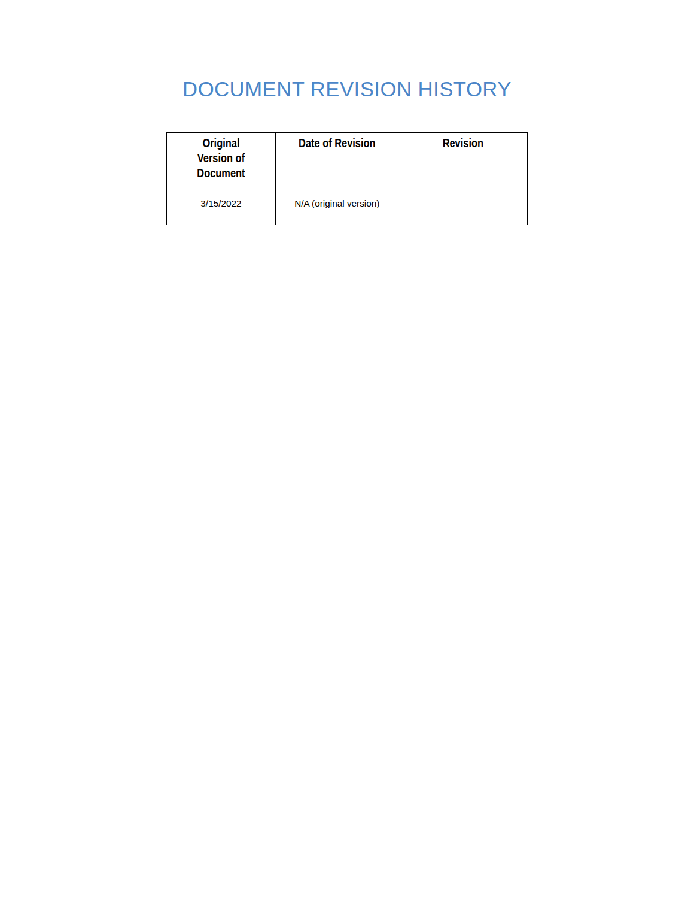DOCUMENT REVISION HISTORY
| Original Version of Document | Date of Revision | Revision |
| --- | --- | --- |
| 3/15/2022 | N/A (original version) | |